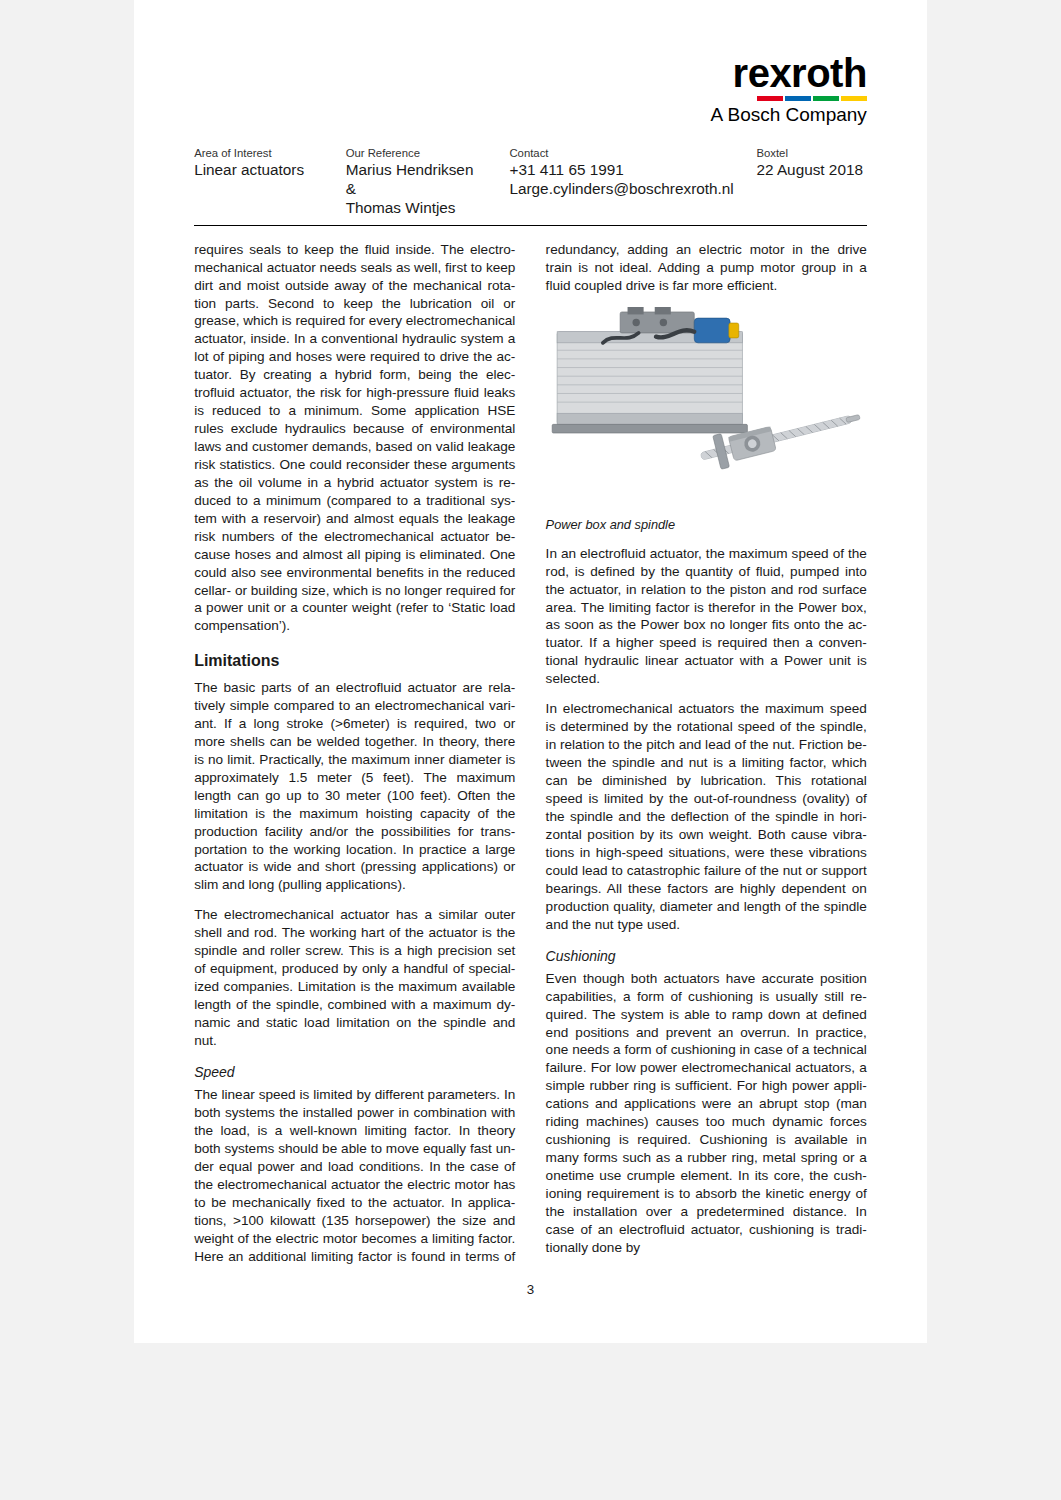rexroth
A Bosch Company
Area of Interest
Linear actuators
Our Reference
Marius Hendriksen &
Thomas Wintjes
Contact
+31 411 65 1991
Large.cylinders@boschrexroth.nl
Boxtel
22 August 2018
requires seals to keep the fluid inside. The electromechanical actuator needs seals as well, first to keep dirt and moist outside away of the mechanical rotation parts. Second to keep the lubrication oil or grease, which is required for every electromechanical actuator, inside. In a conventional hydraulic system a lot of piping and hoses were required to drive the actuator. By creating a hybrid form, being the electrofluid actuator, the risk for high-pressure fluid leaks is reduced to a minimum. Some application HSE rules exclude hydraulics because of environmental laws and customer demands, based on valid leakage risk statistics. One could reconsider these arguments as the oil volume in a hybrid actuator system is reduced to a minimum (compared to a traditional system with a reservoir) and almost equals the leakage risk numbers of the electromechanical actuator because hoses and almost all piping is eliminated. One could also see environmental benefits in the reduced cellar- or building size, which is no longer required for a power unit or a counter weight (refer to ‘Static load compensation’).
Limitations
The basic parts of an electrofluid actuator are relatively simple compared to an electromechanical variant. If a long stroke (>6meter) is required, two or more shells can be welded together. In theory, there is no limit. Practically, the maximum inner diameter is approximately 1.5 meter (5 feet). The maximum length can go up to 30 meter (100 feet). Often the limitation is the maximum hoisting capacity of the production facility and/or the possibilities for transportation to the working location. In practice a large actuator is wide and short (pressing applications) or slim and long (pulling applications).
The electromechanical actuator has a similar outer shell and rod. The working hart of the actuator is the spindle and roller screw. This is a high precision set of equipment, produced by only a handful of specialized companies. Limitation is the maximum available length of the spindle, combined with a maximum dynamic and static load limitation on the spindle and nut.
Speed
The linear speed is limited by different parameters. In both systems the installed power in combination with the load, is a well-known limiting factor. In theory both systems should be able to move equally fast under equal power and load conditions. In the case of the electromechanical actuator the electric motor has to be mechanically fixed to the actuator. In applications, >100 kilowatt (135 horsepower) the size and weight of the electric motor becomes a limiting factor. Here an additional limiting factor is found in terms of redundancy, adding an electric motor in the drive train is not ideal. Adding a pump motor group in a fluid coupled drive is far more efficient.
Power box and spindle
In an electrofluid actuator, the maximum speed of the rod, is defined by the quantity of fluid, pumped into the actuator, in relation to the piston and rod surface area. The limiting factor is therefor in the Power box, as soon as the Power box no longer fits onto the actuator. If a higher speed is required then a conventional hydraulic linear actuator with a Power unit is selected.
In electromechanical actuators the maximum speed is determined by the rotational speed of the spindle, in relation to the pitch and lead of the nut. Friction between the spindle and nut is a limiting factor, which can be diminished by lubrication. This rotational speed is limited by the out-of-roundness (ovality) of the spindle and the deflection of the spindle in horizontal position by its own weight. Both cause vibrations in high-speed situations, were these vibrations could lead to catastrophic failure of the nut or support bearings. All these factors are highly dependent on production quality, diameter and length of the spindle and the nut type used.
Cushioning
Even though both actuators have accurate position capabilities, a form of cushioning is usually still required. The system is able to ramp down at defined end positions and prevent an overrun. In practice, one needs a form of cushioning in case of a technical failure. For low power electromechanical actuators, a simple rubber ring is sufficient. For high power applications and applications were an abrupt stop (man riding machines) causes too much dynamic forces cushioning is required. Cushioning is available in many forms such as a rubber ring, metal spring or a onetime use crumple element. In its core, the cushioning requirement is to absorb the kinetic energy of the installation over a predetermined distance. In case of an electrofluid actuator, cushioning is traditionally done by
3